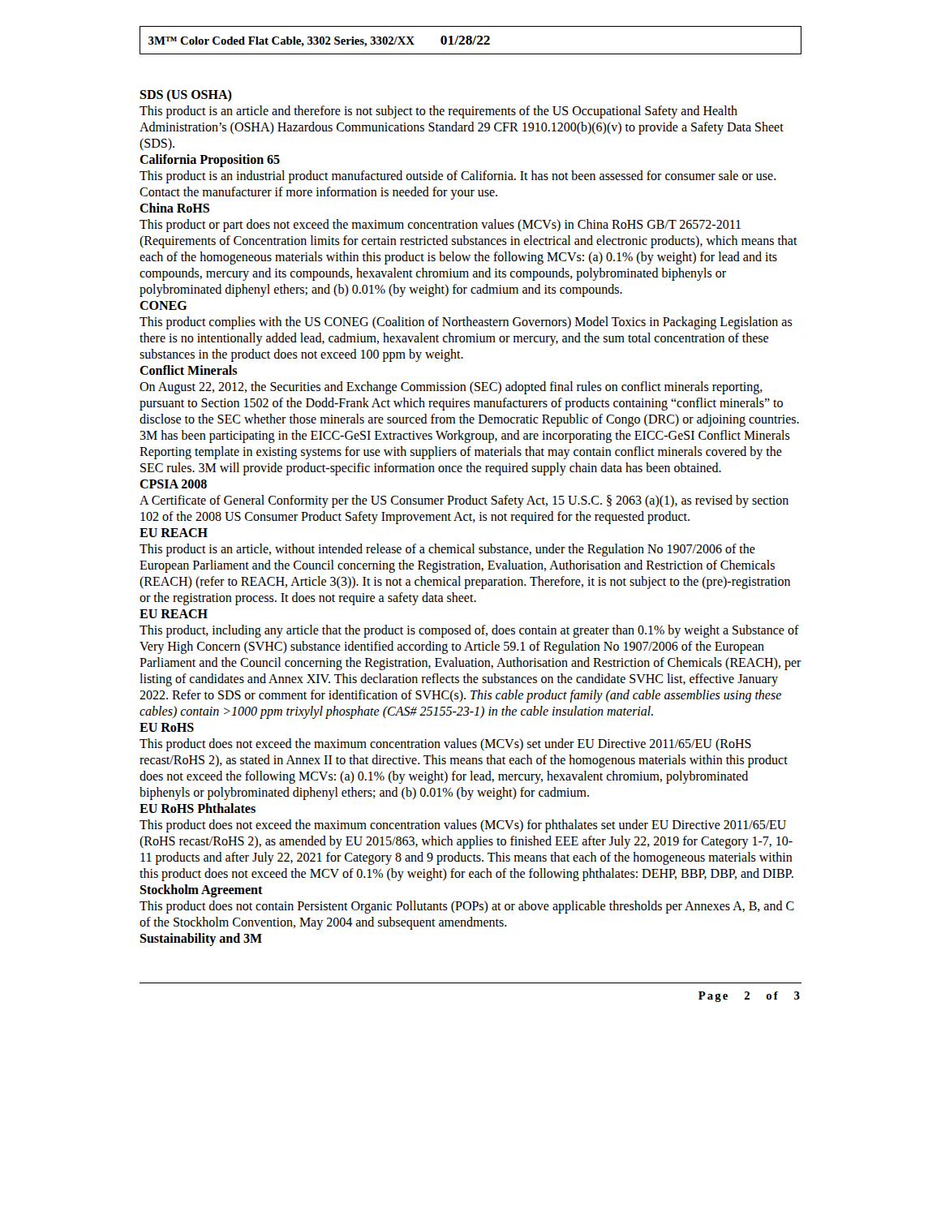3M™ Color Coded Flat Cable, 3302 Series, 3302/XX 01/28/22
SDS (US OSHA)
This product is an article and therefore is not subject to the requirements of the US Occupational Safety and Health Administration’s (OSHA) Hazardous Communications Standard 29 CFR 1910.1200(b)(6)(v) to provide a Safety Data Sheet (SDS).
California Proposition 65
This product is an industrial product manufactured outside of California. It has not been assessed for consumer sale or use. Contact the manufacturer if more information is needed for your use.
China RoHS
This product or part does not exceed the maximum concentration values (MCVs) in China RoHS GB/T 26572-2011 (Requirements of Concentration limits for certain restricted substances in electrical and electronic products), which means that each of the homogeneous materials within this product is below the following MCVs: (a) 0.1% (by weight) for lead and its compounds, mercury and its compounds, hexavalent chromium and its compounds, polybrominated biphenyls or polybrominated diphenyl ethers; and (b) 0.01% (by weight) for cadmium and its compounds.
CONEG
This product complies with the US CONEG (Coalition of Northeastern Governors) Model Toxics in Packaging Legislation as there is no intentionally added lead, cadmium, hexavalent chromium or mercury, and the sum total concentration of these substances in the product does not exceed 100 ppm by weight.
Conflict Minerals
On August 22, 2012, the Securities and Exchange Commission (SEC) adopted final rules on conflict minerals reporting, pursuant to Section 1502 of the Dodd-Frank Act which requires manufacturers of products containing “conflict minerals” to disclose to the SEC whether those minerals are sourced from the Democratic Republic of Congo (DRC) or adjoining countries. 3M has been participating in the EICC-GeSI Extractives Workgroup, and are incorporating the EICC-GeSI Conflict Minerals Reporting template in existing systems for use with suppliers of materials that may contain conflict minerals covered by the SEC rules. 3M will provide product-specific information once the required supply chain data has been obtained.
CPSIA 2008
A Certificate of General Conformity per the US Consumer Product Safety Act, 15 U.S.C. § 2063 (a)(1), as revised by section 102 of the 2008 US Consumer Product Safety Improvement Act, is not required for the requested product.
EU REACH
This product is an article, without intended release of a chemical substance, under the Regulation No 1907/2006 of the European Parliament and the Council concerning the Registration, Evaluation, Authorisation and Restriction of Chemicals (REACH) (refer to REACH, Article 3(3)). It is not a chemical preparation. Therefore, it is not subject to the (pre)-registration or the registration process. It does not require a safety data sheet.
EU REACH
This product, including any article that the product is composed of, does contain at greater than 0.1% by weight a Substance of Very High Concern (SVHC) substance identified according to Article 59.1 of Regulation No 1907/2006 of the European Parliament and the Council concerning the Registration, Evaluation, Authorisation and Restriction of Chemicals (REACH), per listing of candidates and Annex XIV. This declaration reflects the substances on the candidate SVHC list, effective January 2022. Refer to SDS or comment for identification of SVHC(s). This cable product family (and cable assemblies using these cables) contain >1000 ppm trixylyl phosphate (CAS# 25155-23-1) in the cable insulation material.
EU RoHS
This product does not exceed the maximum concentration values (MCVs) set under EU Directive 2011/65/EU (RoHS recast/RoHS 2), as stated in Annex II to that directive. This means that each of the homogenous materials within this product does not exceed the following MCVs: (a) 0.1% (by weight) for lead, mercury, hexavalent chromium, polybrominated biphenyls or polybrominated diphenyl ethers; and (b) 0.01% (by weight) for cadmium.
EU RoHS Phthalates
This product does not exceed the maximum concentration values (MCVs) for phthalates set under EU Directive 2011/65/EU (RoHS recast/RoHS 2), as amended by EU 2015/863, which applies to finished EEE after July 22, 2019 for Category 1-7, 10-11 products and after July 22, 2021 for Category 8 and 9 products. This means that each of the homogeneous materials within this product does not exceed the MCV of 0.1% (by weight) for each of the following phthalates: DEHP, BBP, DBP, and DIBP.
Stockholm Agreement
This product does not contain Persistent Organic Pollutants (POPs) at or above applicable thresholds per Annexes A, B, and C of the Stockholm Convention, May 2004 and subsequent amendments.
Sustainability and 3M
Page 2 of 3